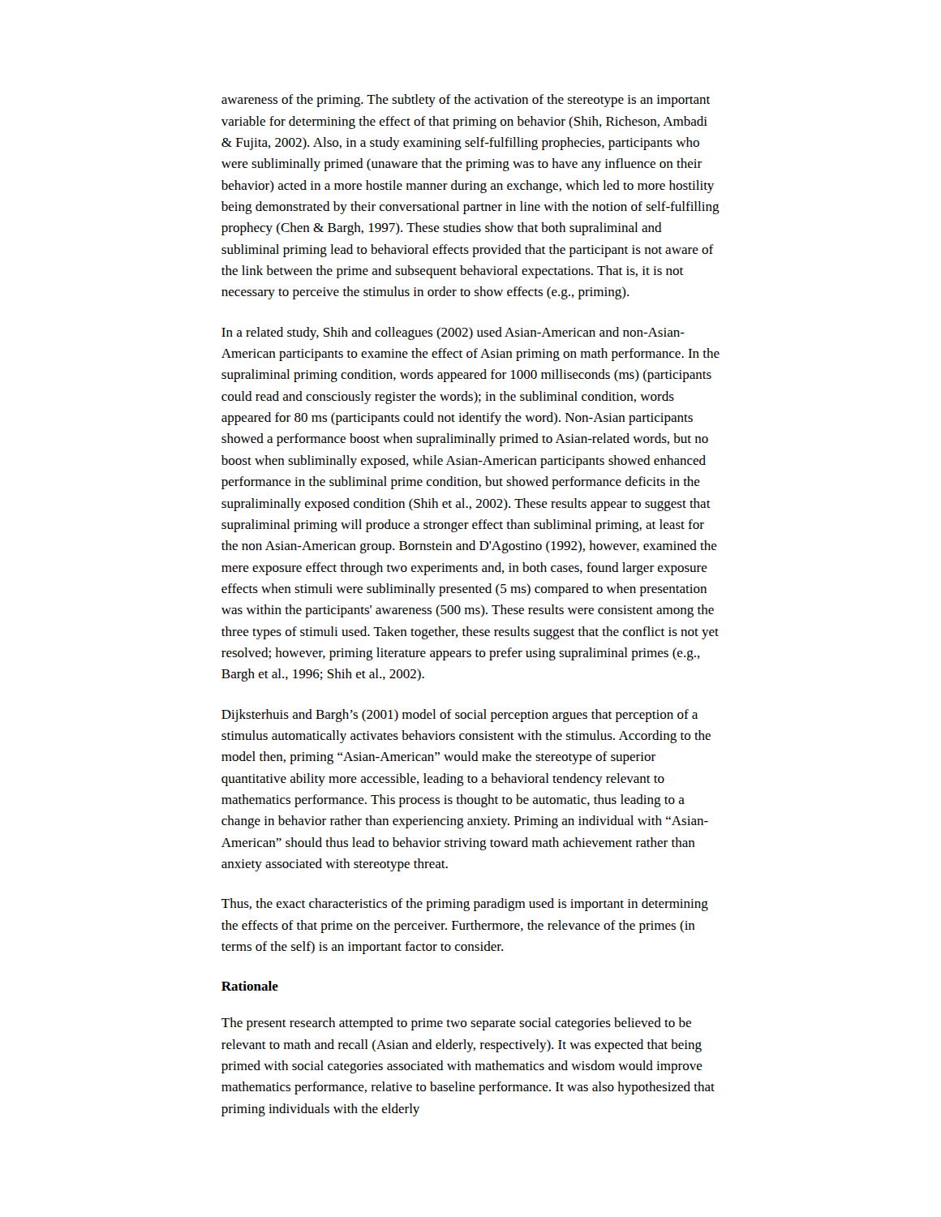awareness of the priming. The subtlety of the activation of the stereotype is an important variable for determining the effect of that priming on behavior (Shih, Richeson, Ambadi & Fujita, 2002). Also, in a study examining self-fulfilling prophecies, participants who were subliminally primed (unaware that the priming was to have any influence on their behavior) acted in a more hostile manner during an exchange, which led to more hostility being demonstrated by their conversational partner in line with the notion of self-fulfilling prophecy (Chen & Bargh, 1997). These studies show that both supraliminal and subliminal priming lead to behavioral effects provided that the participant is not aware of the link between the prime and subsequent behavioral expectations. That is, it is not necessary to perceive the stimulus in order to show effects (e.g., priming).
In a related study, Shih and colleagues (2002) used Asian-American and non-Asian-American participants to examine the effect of Asian priming on math performance. In the supraliminal priming condition, words appeared for 1000 milliseconds (ms) (participants could read and consciously register the words); in the subliminal condition, words appeared for 80 ms (participants could not identify the word). Non-Asian participants showed a performance boost when supraliminally primed to Asian-related words, but no boost when subliminally exposed, while Asian-American participants showed enhanced performance in the subliminal prime condition, but showed performance deficits in the supraliminally exposed condition (Shih et al., 2002). These results appear to suggest that supraliminal priming will produce a stronger effect than subliminal priming, at least for the non Asian-American group. Bornstein and D'Agostino (1992), however, examined the mere exposure effect through two experiments and, in both cases, found larger exposure effects when stimuli were subliminally presented (5 ms) compared to when presentation was within the participants' awareness (500 ms). These results were consistent among the three types of stimuli used. Taken together, these results suggest that the conflict is not yet resolved; however, priming literature appears to prefer using supraliminal primes (e.g., Bargh et al., 1996; Shih et al., 2002).
Dijksterhuis and Bargh’s (2001) model of social perception argues that perception of a stimulus automatically activates behaviors consistent with the stimulus. According to the model then, priming “Asian-American” would make the stereotype of superior quantitative ability more accessible, leading to a behavioral tendency relevant to mathematics performance. This process is thought to be automatic, thus leading to a change in behavior rather than experiencing anxiety. Priming an individual with “Asian-American” should thus lead to behavior striving toward math achievement rather than anxiety associated with stereotype threat.
Thus, the exact characteristics of the priming paradigm used is important in determining the effects of that prime on the perceiver. Furthermore, the relevance of the primes (in terms of the self) is an important factor to consider.
Rationale
The present research attempted to prime two separate social categories believed to be relevant to math and recall (Asian and elderly, respectively). It was expected that being primed with social categories associated with mathematics and wisdom would improve mathematics performance, relative to baseline performance. It was also hypothesized that priming individuals with the elderly